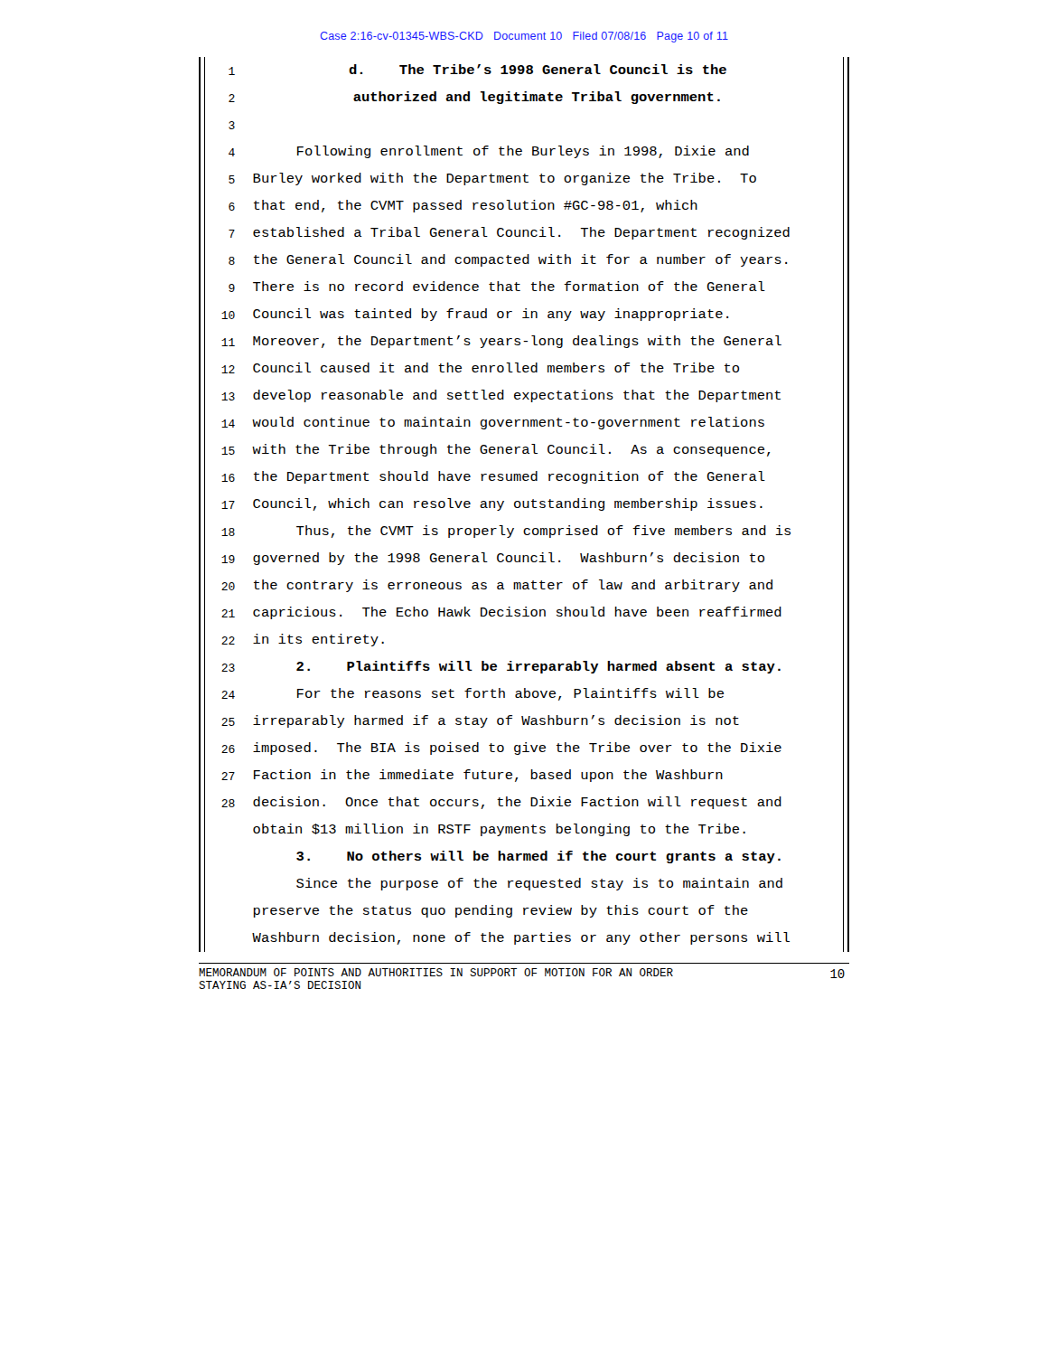Case 2:16-cv-01345-WBS-CKD Document 10 Filed 07/08/16 Page 10 of 11
1
2
3
4
5
6
7
8
9
10
11
12
13
14
15
16
17
18
19
20
21
22
23
24
25
26
27
28
d. The Tribe’s 1998 General Council is the authorized and legitimate Tribal government.
Following enrollment of the Burleys in 1998, Dixie and
Burley worked with the Department to organize the Tribe. To
that end, the CVMT passed resolution #GC-98-01, which
established a Tribal General Council. The Department recognized
the General Council and compacted with it for a number of years.
There is no record evidence that the formation of the General
Council was tainted by fraud or in any way inappropriate.
Moreover, the Department’s years-long dealings with the General
Council caused it and the enrolled members of the Tribe to
develop reasonable and settled expectations that the Department
would continue to maintain government-to-government relations
with the Tribe through the General Council. As a consequence,
the Department should have resumed recognition of the General
Council, which can resolve any outstanding membership issues.
Thus, the CVMT is properly comprised of five members and is
governed by the 1998 General Council. Washburn’s decision to
the contrary is erroneous as a matter of law and arbitrary and
capricious. The Echo Hawk Decision should have been reaffirmed
in its entirety.
2. Plaintiffs will be irreparably harmed absent a stay.
For the reasons set forth above, Plaintiffs will be
irreparably harmed if a stay of Washburn’s decision is not
imposed. The BIA is poised to give the Tribe over to the Dixie
Faction in the immediate future, based upon the Washburn
decision. Once that occurs, the Dixie Faction will request and
obtain $13 million in RSTF payments belonging to the Tribe.
3. No others will be harmed if the court grants a stay.
Since the purpose of the requested stay is to maintain and
preserve the status quo pending review by this court of the
Washburn decision, none of the parties or any other persons will
10
MEMORANDUM OF POINTS AND AUTHORITIES IN SUPPORT OF MOTION FOR AN ORDER
STAYING AS-IA’S DECISION